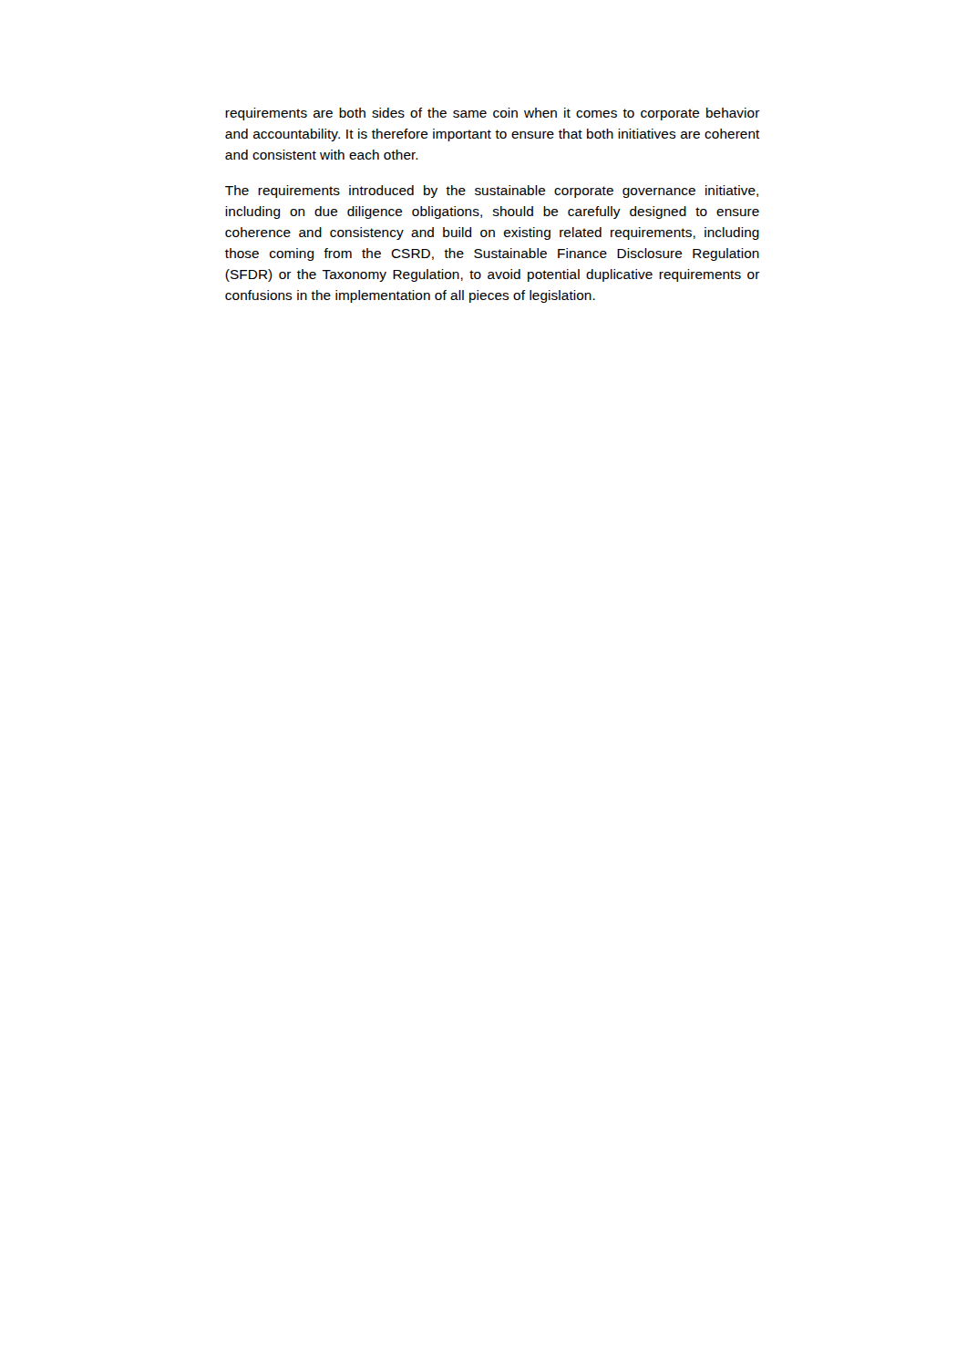requirements are both sides of the same coin when it comes to corporate behavior and accountability. It is therefore important to ensure that both initiatives are coherent and consistent with each other.
The requirements introduced by the sustainable corporate governance initiative, including on due diligence obligations, should be carefully designed to ensure coherence and consistency and build on existing related requirements, including those coming from the CSRD, the Sustainable Finance Disclosure Regulation (SFDR) or the Taxonomy Regulation, to avoid potential duplicative requirements or confusions in the implementation of all pieces of legislation.